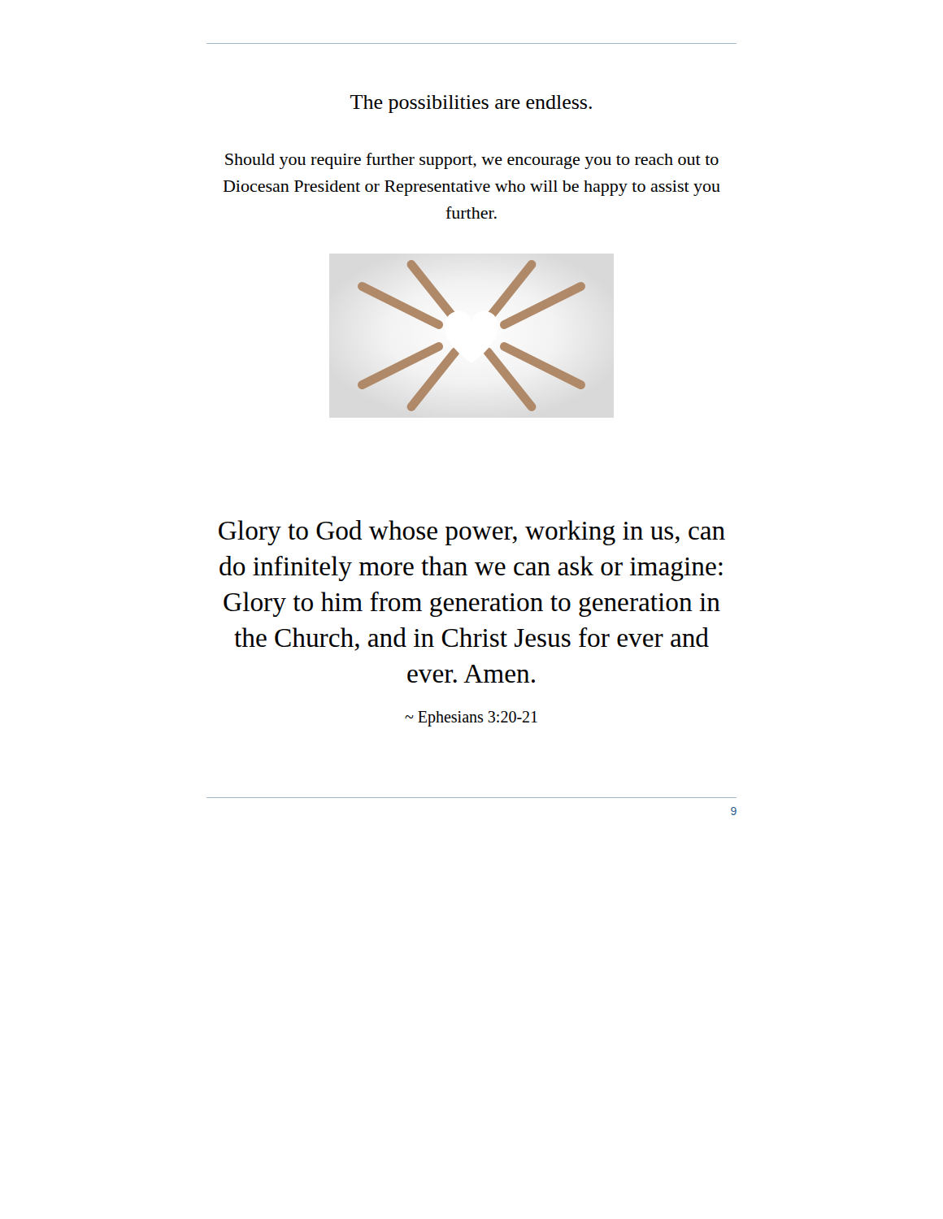The possibilities are endless.
Should you require further support, we encourage you to reach out to Diocesan President or Representative who will be happy to assist you further.
Glory to God whose power, working in us, can do infinitely more than we can ask or imagine: Glory to him from generation to generation in the Church, and in Christ Jesus for ever and ever. Amen.
~ Ephesians 3:20-21
9